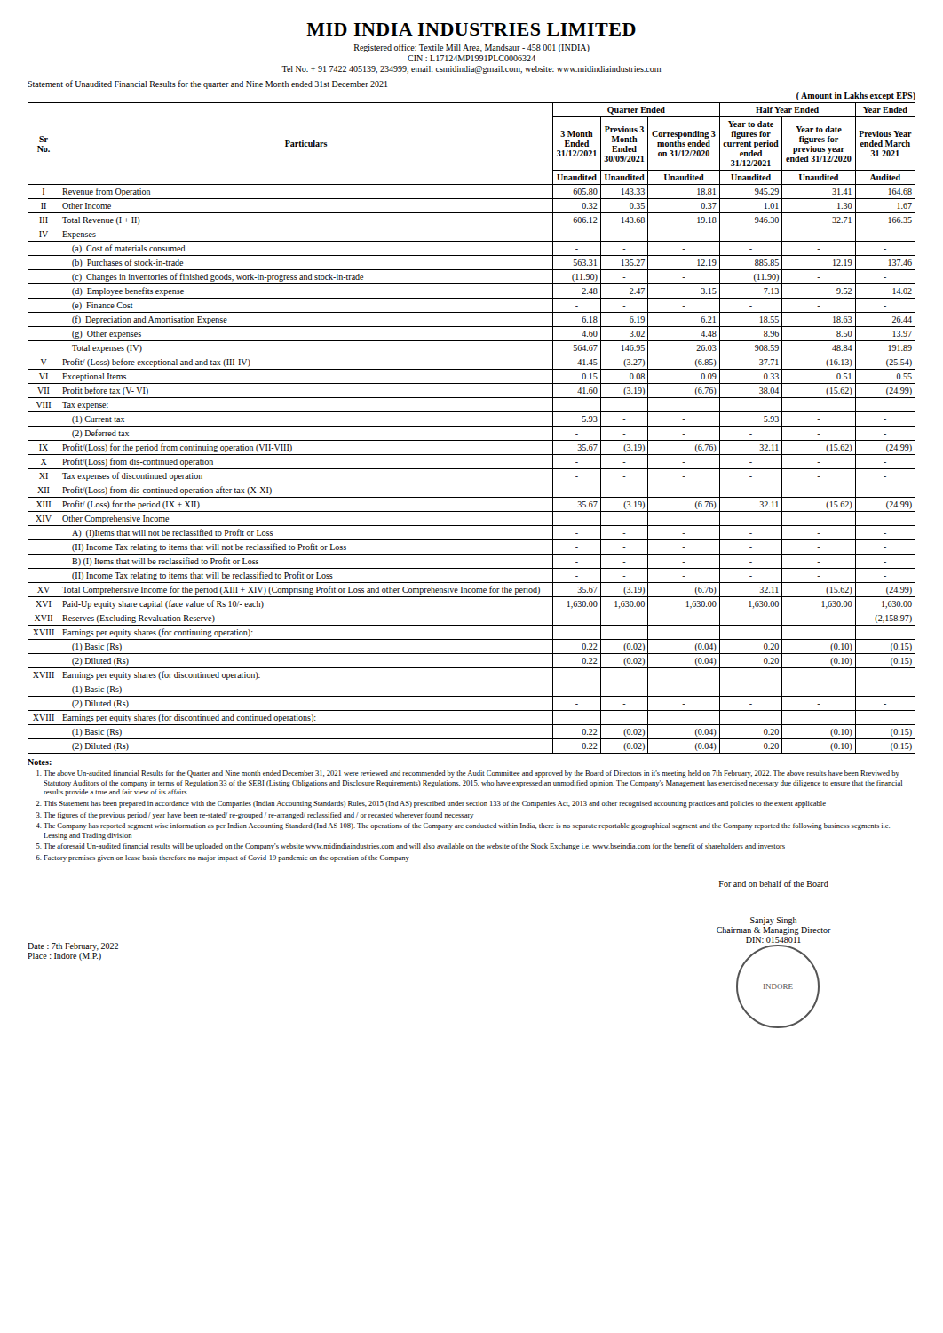MID INDIA INDUSTRIES LIMITED
Registered office: Textile Mill Area, Mandsaur - 458 001 (INDIA)
CIN : L17124MP1991PLC0006324
Tel No. + 91 7422 405139, 234999, email: csmidindia@gmail.com, website: www.midindiaindustries.com
Statement of Unaudited Financial Results for the quarter and Nine Month ended 31st December 2021
( Amount in Lakhs except EPS)
| Sr No. | Particulars | Quarter Ended | Half Year Ended | Year Ended |
| --- | --- | --- | --- | --- |
| 3 Month Ended 31/12/2021 | Previous 3 Month Ended 30/09/2021 | Corresponding 3 months ended on 31/12/2020 | Year to date figures for current period ended 31/12/2021 | Year to date figures for previous year ended 31/12/2020 | Previous Year ended March 31 2021 |
| Unaudited | Unaudited | Unaudited | Unaudited | Unaudited | Audited |
| I | Revenue from Operation | 605.80 | 143.33 | 18.81 | 945.29 | 31.41 | 164.68 |
| II | Other Income | 0.32 | 0.35 | 0.37 | 1.01 | 1.30 | 1.67 |
| III | Total Revenue (I + II) | 606.12 | 143.68 | 19.18 | 946.30 | 32.71 | 166.35 |
| IV | Expenses | | | | | | |
| | (a) Cost of materials consumed | - | - | - | - | - | - |
| | (b) Purchases of stock-in-trade | 563.31 | 135.27 | 12.19 | 885.85 | 12.19 | 137.46 |
| | (c) Changes in inventories of finished goods, work-in-progress and stock-in-trade | (11.90) | - | - | (11.90) | - | - |
| | (d) Employee benefits expense | 2.48 | 2.47 | 3.15 | 7.13 | 9.52 | 14.02 |
| | (e) Finance Cost | - | - | - | - | - | - |
| | (f) Depreciation and Amortisation Expense | 6.18 | 6.19 | 6.21 | 18.55 | 18.63 | 26.44 |
| | (g) Other expenses | 4.60 | 3.02 | 4.48 | 8.96 | 8.50 | 13.97 |
| | Total expenses (IV) | 564.67 | 146.95 | 26.03 | 908.59 | 48.84 | 191.89 |
| V | Profit/ (Loss) before exceptional and and tax (III-IV) | 41.45 | (3.27) | (6.85) | 37.71 | (16.13) | (25.54) |
| VI | Exceptional Items | 0.15 | 0.08 | 0.09 | 0.33 | 0.51 | 0.55 |
| VII | Profit before tax (V- VI) | 41.60 | (3.19) | (6.76) | 38.04 | (15.62) | (24.99) |
| VIII | Tax expense: | | | | | | |
| | (1) Current tax | 5.93 | - | - | 5.93 | - | - |
| | (2) Deferred tax | - | - | - | - | - | - |
| IX | Profit/(Loss) for the period from continuing operation (VII-VIII) | 35.67 | (3.19) | (6.76) | 32.11 | (15.62) | (24.99) |
| X | Profit/(Loss) from dis-continued operation | - | - | - | - | - | - |
| XI | Tax expenses of discontinued operation | - | - | - | - | - | - |
| XII | Profit/(Loss) from dis-continued operation after tax (X-XI) | - | - | - | - | - | - |
| XIII | Profit/ (Loss) for the period (IX + XII) | 35.67 | (3.19) | (6.76) | 32.11 | (15.62) | (24.99) |
| XIV | Other Comprehensive Income | | | | | | |
| | A) (I)Items that will not be reclassified to Profit or Loss | - | - | - | - | - | - |
| | (II) Income Tax relating to items that will not be reclassified to Profit or Loss | - | - | - | - | - | - |
| | B) (I) Items that will be reclassified to Profit or Loss | - | - | - | - | - | - |
| | (II) Income Tax relating to items that will be reclassified to Profit or Loss | - | - | - | - | - | - |
| XV | Total Comprehensive Income for the period (XIII + XIV) (Comprising Profit or Loss and other Comprehensive Income for the period) | 35.67 | (3.19) | (6.76) | 32.11 | (15.62) | (24.99) |
| XVI | Paid-Up equity share capital (face value of Rs 10/- each) | 1,630.00 | 1,630.00 | 1,630.00 | 1,630.00 | 1,630.00 | 1,630.00 |
| XVII | Reserves (Excluding Revaluation Reserve) | - | - | - | - | - | (2,158.97) |
| XVIII | Earnings per equity shares (for continuing operation): | | | | | | |
| | (1) Basic (Rs) | 0.22 | (0.02) | (0.04) | 0.20 | (0.10) | (0.15) |
| | (2) Diluted (Rs) | 0.22 | (0.02) | (0.04) | 0.20 | (0.10) | (0.15) |
| XVIII | Earnings per equity shares (for discontinued operation): | | | | | | |
| | (1) Basic (Rs) | - | - | - | - | - | - |
| | (2) Diluted (Rs) | - | - | - | - | - | - |
| XVIII | Earnings per equity shares (for discontinued and continued operations): | | | | | | |
| | (1) Basic (Rs) | 0.22 | (0.02) | (0.04) | 0.20 | (0.10) | (0.15) |
| | (2) Diluted (Rs) | 0.22 | (0.02) | (0.04) | 0.20 | (0.10) | (0.15) |
Notes:
The above Un-audited financial Results for the Quarter and Nine month ended December 31, 2021 were reviewed and recommended by the Audit Committee and approved by the Board of Directors in it's meeting held on 7th February, 2022. The above results have been Rreviwed by Statutory Auditors of the company in terms of Regulation 33 of the SEBI (Listing Obligations and Disclosure Requirements) Regulations, 2015, who have expressed an unmodified opinion. The Company's Management has exercised necessary due diligence to ensure that the financial results provide a true and fair view of its affairs
This Statement has been prepared in accordance with the Companies (Indian Accounting Standards) Rules, 2015 (Ind AS) prescribed under section 133 of the Companies Act, 2013 and other recognised accounting practices and policies to the extent applicable
The figures of the previous period / year have been re-stated/ re-grouped / re-arranged/ reclassified and / or recasted wherever found necessary
The Company has reported segment wise information as per Indian Accounting Standard (Ind AS 108). The operations of the Company are conducted within India, there is no separate reportable geographical segment and the Company reported the following business segments i.e. Leasing and Trading division
The aforesaid Un-audited financial results will be uploaded on the Company's website www.midindiaindustries.com and will also available on the website of the Stock Exchange i.e. www.bseindia.com for the benefit of shareholders and investors
Factory premises given on lease basis therefore no major impact of Covid-19 pandemic on the operation of the Company
For and on behalf of the Board
Sanjay Singh
Chairman & Managing Director
DIN: 01548011
INDORE
Date : 7th February, 2022
Place : Indore (M.P.)